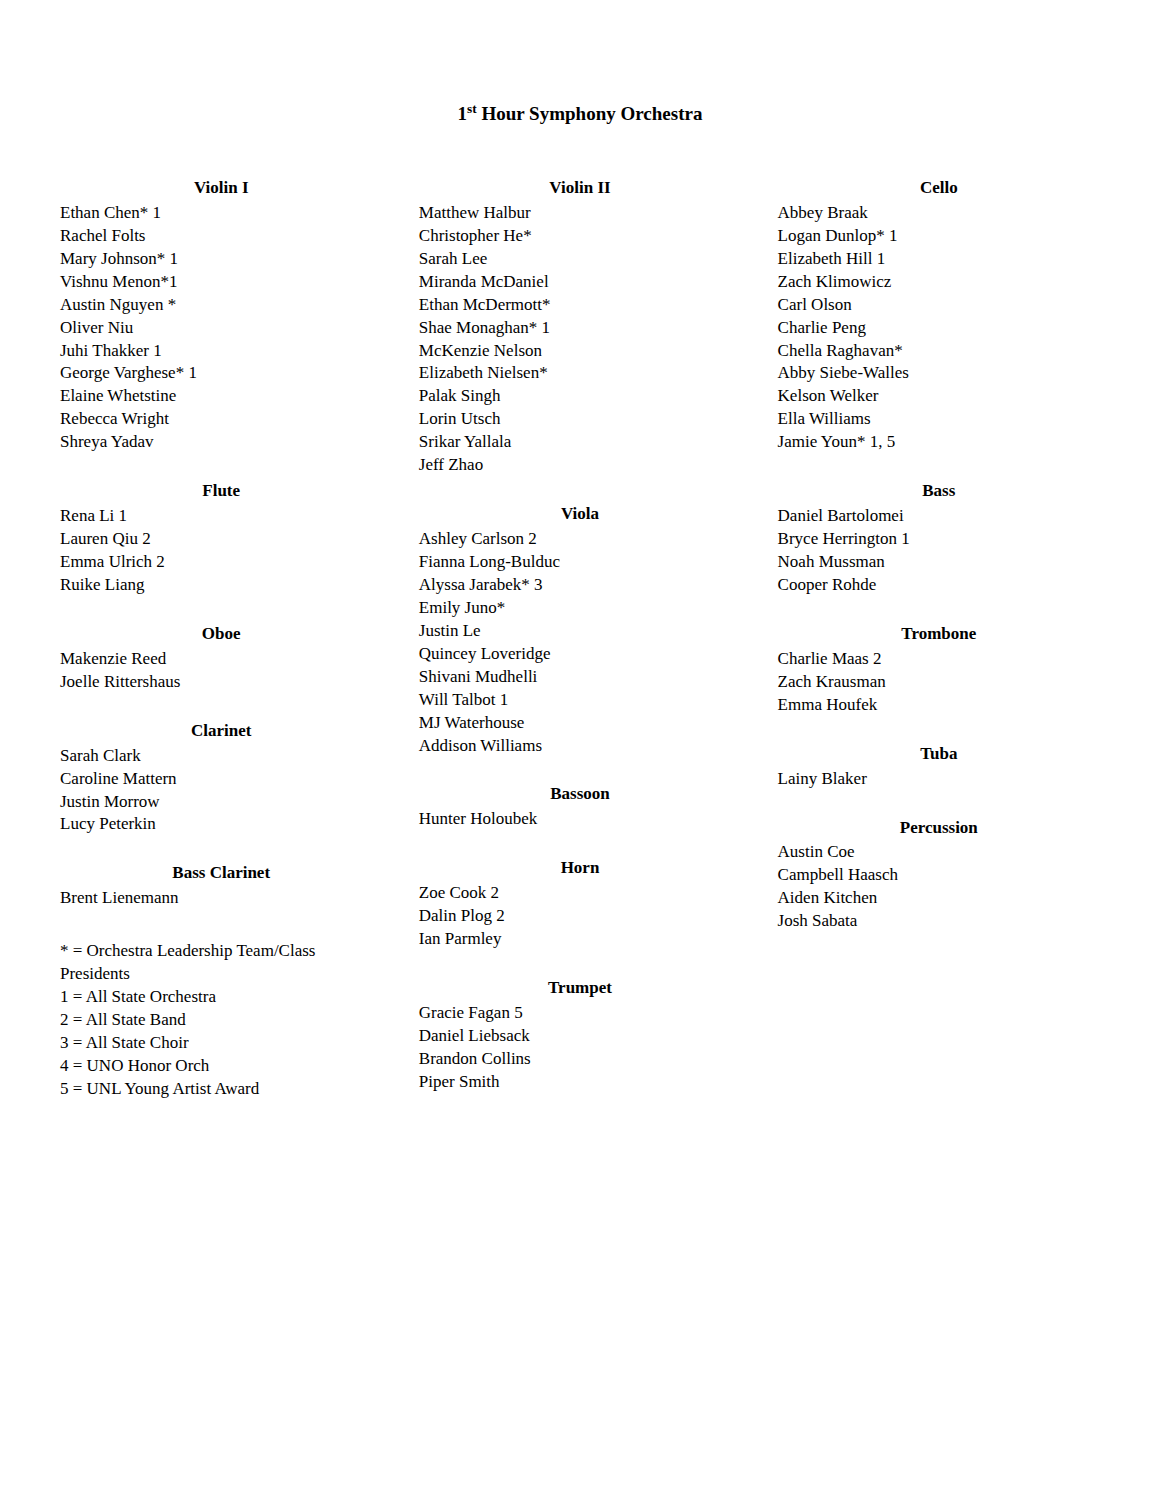1st Hour Symphony Orchestra
Violin I
Ethan Chen* 1
Rachel Folts
Mary Johnson* 1
Vishnu Menon*1
Austin Nguyen *
Oliver Niu
Juhi Thakker 1
George Varghese* 1
Elaine Whetstine
Rebecca Wright
Shreya Yadav
Flute
Rena Li 1
Lauren Qiu 2
Emma Ulrich 2
Ruike Liang
Oboe
Makenzie Reed
Joelle Rittershaus
Clarinet
Sarah Clark
Caroline Mattern
Justin Morrow
Lucy Peterkin
Bass Clarinet
Brent Lienemann
* = Orchestra Leadership Team/Class Presidents
1 = All State Orchestra
2 = All State Band
3 = All State Choir
4 = UNO Honor Orch
5 = UNL Young Artist Award
Violin II
Matthew Halbur
Christopher He*
Sarah Lee
Miranda McDaniel
Ethan McDermott*
Shae Monaghan* 1
McKenzie Nelson
Elizabeth Nielsen*
Palak Singh
Lorin Utsch
Srikar Yallala
Jeff Zhao
Viola
Ashley Carlson 2
Fianna Long-Bulduc
Alyssa Jarabek* 3
Emily Juno*
Justin Le
Quincey Loveridge
Shivani Mudhelli
Will Talbot 1
MJ Waterhouse
Addison Williams
Bassoon
Hunter Holoubek
Horn
Zoe Cook 2
Dalin Plog 2
Ian Parmley
Trumpet
Gracie Fagan 5
Daniel Liebsack
Brandon Collins
Piper Smith
Cello
Abbey Braak
Logan Dunlop* 1
Elizabeth Hill 1
Zach Klimowicz
Carl Olson
Charlie Peng
Chella Raghavan*
Abby Siebe-Walles
Kelson Welker
Ella Williams
Jamie Youn* 1, 5
Bass
Daniel Bartolomei
Bryce Herrington 1
Noah Mussman
Cooper Rohde
Trombone
Charlie Maas 2
Zach Krausman
Emma Houfek
Tuba
Lainy Blaker
Percussion
Austin Coe
Campbell Haasch
Aiden Kitchen
Josh Sabata